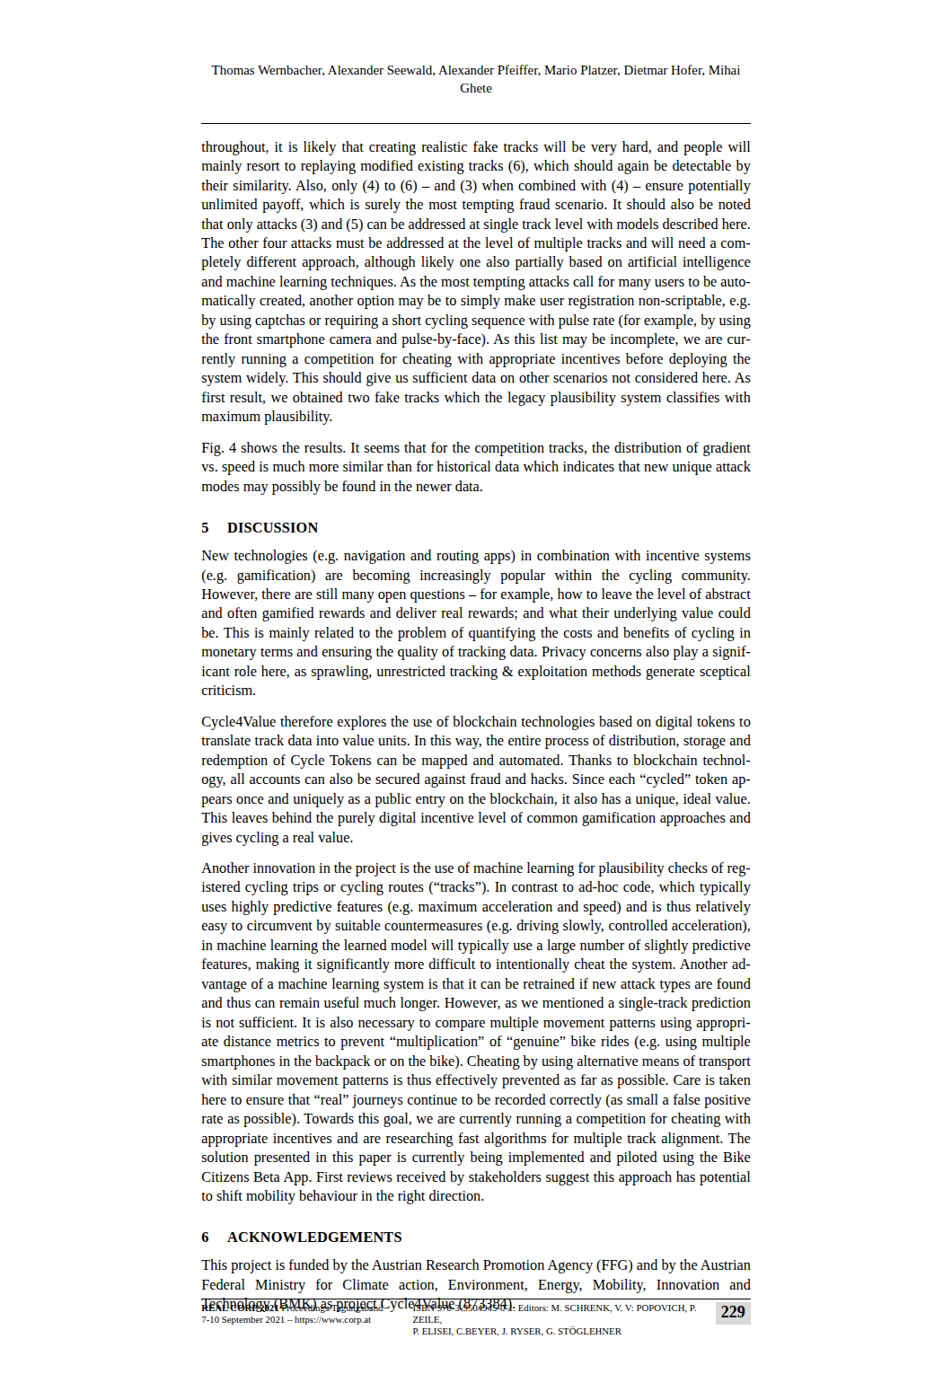Thomas Wernbacher, Alexander Seewald, Alexander Pfeiffer, Mario Platzer, Dietmar Hofer, Mihai Ghete
throughout, it is likely that creating realistic fake tracks will be very hard, and people will mainly resort to replaying modified existing tracks (6), which should again be detectable by their similarity. Also, only (4) to (6) – and (3) when combined with (4) – ensure potentially unlimited payoff, which is surely the most tempting fraud scenario. It should also be noted that only attacks (3) and (5) can be addressed at single track level with models described here. The other four attacks must be addressed at the level of multiple tracks and will need a completely different approach, although likely one also partially based on artificial intelligence and machine learning techniques. As the most tempting attacks call for many users to be automatically created, another option may be to simply make user registration non-scriptable, e.g. by using captchas or requiring a short cycling sequence with pulse rate (for example, by using the front smartphone camera and pulse-by-face). As this list may be incomplete, we are currently running a competition for cheating with appropriate incentives before deploying the system widely. This should give us sufficient data on other scenarios not considered here. As first result, we obtained two fake tracks which the legacy plausibility system classifies with maximum plausibility.
Fig. 4 shows the results. It seems that for the competition tracks, the distribution of gradient vs. speed is much more similar than for historical data which indicates that new unique attack modes may possibly be found in the newer data.
5 DISCUSSION
New technologies (e.g. navigation and routing apps) in combination with incentive systems (e.g. gamification) are becoming increasingly popular within the cycling community. However, there are still many open questions – for example, how to leave the level of abstract and often gamified rewards and deliver real rewards; and what their underlying value could be. This is mainly related to the problem of quantifying the costs and benefits of cycling in monetary terms and ensuring the quality of tracking data. Privacy concerns also play a significant role here, as sprawling, unrestricted tracking & exploitation methods generate sceptical criticism.
Cycle4Value therefore explores the use of blockchain technologies based on digital tokens to translate track data into value units. In this way, the entire process of distribution, storage and redemption of Cycle Tokens can be mapped and automated. Thanks to blockchain technology, all accounts can also be secured against fraud and hacks. Since each “cycled” token appears once and uniquely as a public entry on the blockchain, it also has a unique, ideal value. This leaves behind the purely digital incentive level of common gamification approaches and gives cycling a real value.
Another innovation in the project is the use of machine learning for plausibility checks of registered cycling trips or cycling routes (“tracks”). In contrast to ad-hoc code, which typically uses highly predictive features (e.g. maximum acceleration and speed) and is thus relatively easy to circumvent by suitable countermeasures (e.g. driving slowly, controlled acceleration), in machine learning the learned model will typically use a large number of slightly predictive features, making it significantly more difficult to intentionally cheat the system. Another advantage of a machine learning system is that it can be retrained if new attack types are found and thus can remain useful much longer. However, as we mentioned a single-track prediction is not sufficient. It is also necessary to compare multiple movement patterns using appropriate distance metrics to prevent “multiplication” of “genuine” bike rides (e.g. using multiple smartphones in the backpack or on the bike). Cheating by using alternative means of transport with similar movement patterns is thus effectively prevented as far as possible. Care is taken here to ensure that “real” journeys continue to be recorded correctly (as small a false positive rate as possible). Towards this goal, we are currently running a competition for cheating with appropriate incentives and are researching fast algorithms for multiple track alignment. The solution presented in this paper is currently being implemented and piloted using the Bike Citizens Beta App. First reviews received by stakeholders suggest this approach has potential to shift mobility behaviour in the right direction.
6 ACKNOWLEDGEMENTS
This project is funded by the Austrian Research Promotion Agency (FFG) and by the Austrian Federal Ministry for Climate action, Environment, Energy, Mobility, Innovation and Technology (BMK) as project Cycle4Value (873384).
REAL CORP 2021 Proceedings/Tagungsband
7-10 September 2021 – https://www.corp.at
ISBN 978-3-9504945-0-1. Editors: M. SCHRENK, V. V: POPOVICH, P. ZEILE,
P. ELISEI, C.BEYER, J. RYSER, G. STÖGLEHNER
229